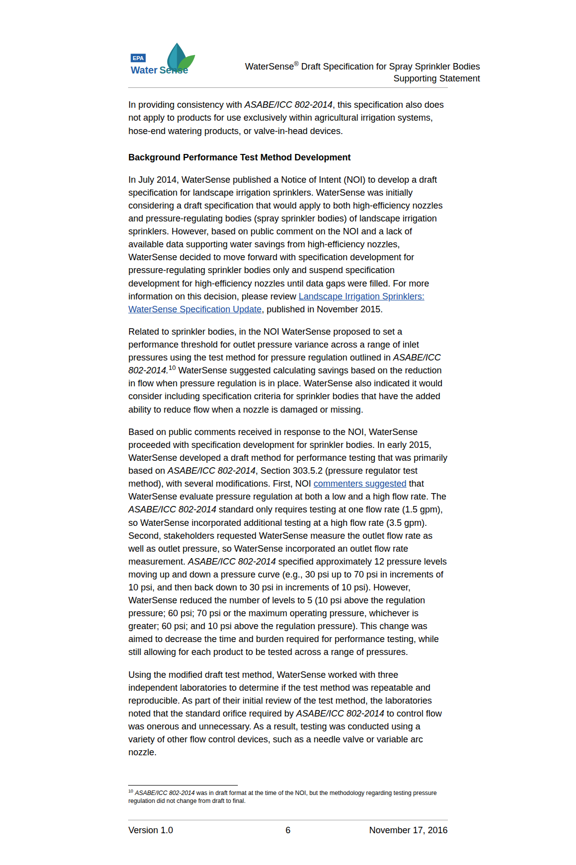EPA Water Sense
WaterSense® Draft Specification for Spray Sprinkler Bodies Supporting Statement
In providing consistency with ASABE/ICC 802-2014, this specification also does not apply to products for use exclusively within agricultural irrigation systems, hose-end watering products, or valve-in-head devices.
Background Performance Test Method Development
In July 2014, WaterSense published a Notice of Intent (NOI) to develop a draft specification for landscape irrigation sprinklers. WaterSense was initially considering a draft specification that would apply to both high-efficiency nozzles and pressure-regulating bodies (spray sprinkler bodies) of landscape irrigation sprinklers. However, based on public comment on the NOI and a lack of available data supporting water savings from high-efficiency nozzles, WaterSense decided to move forward with specification development for pressure-regulating sprinkler bodies only and suspend specification development for high-efficiency nozzles until data gaps were filled. For more information on this decision, please review Landscape Irrigation Sprinklers: WaterSense Specification Update, published in November 2015.
Related to sprinkler bodies, in the NOI WaterSense proposed to set a performance threshold for outlet pressure variance across a range of inlet pressures using the test method for pressure regulation outlined in ASABE/ICC 802-2014.10 WaterSense suggested calculating savings based on the reduction in flow when pressure regulation is in place. WaterSense also indicated it would consider including specification criteria for sprinkler bodies that have the added ability to reduce flow when a nozzle is damaged or missing.
Based on public comments received in response to the NOI, WaterSense proceeded with specification development for sprinkler bodies. In early 2015, WaterSense developed a draft method for performance testing that was primarily based on ASABE/ICC 802-2014, Section 303.5.2 (pressure regulator test method), with several modifications. First, NOI commenters suggested that WaterSense evaluate pressure regulation at both a low and a high flow rate. The ASABE/ICC 802-2014 standard only requires testing at one flow rate (1.5 gpm), so WaterSense incorporated additional testing at a high flow rate (3.5 gpm). Second, stakeholders requested WaterSense measure the outlet flow rate as well as outlet pressure, so WaterSense incorporated an outlet flow rate measurement. ASABE/ICC 802-2014 specified approximately 12 pressure levels moving up and down a pressure curve (e.g., 30 psi up to 70 psi in increments of 10 psi, and then back down to 30 psi in increments of 10 psi). However, WaterSense reduced the number of levels to 5 (10 psi above the regulation pressure; 60 psi; 70 psi or the maximum operating pressure, whichever is greater; 60 psi; and 10 psi above the regulation pressure). This change was aimed to decrease the time and burden required for performance testing, while still allowing for each product to be tested across a range of pressures.
Using the modified draft test method, WaterSense worked with three independent laboratories to determine if the test method was repeatable and reproducible. As part of their initial review of the test method, the laboratories noted that the standard orifice required by ASABE/ICC 802-2014 to control flow was onerous and unnecessary. As a result, testing was conducted using a variety of other flow control devices, such as a needle valve or variable arc nozzle.
10 ASABE/ICC 802-2014 was in draft format at the time of the NOI, but the methodology regarding testing pressure regulation did not change from draft to final.
Version 1.0
6
November 17, 2016